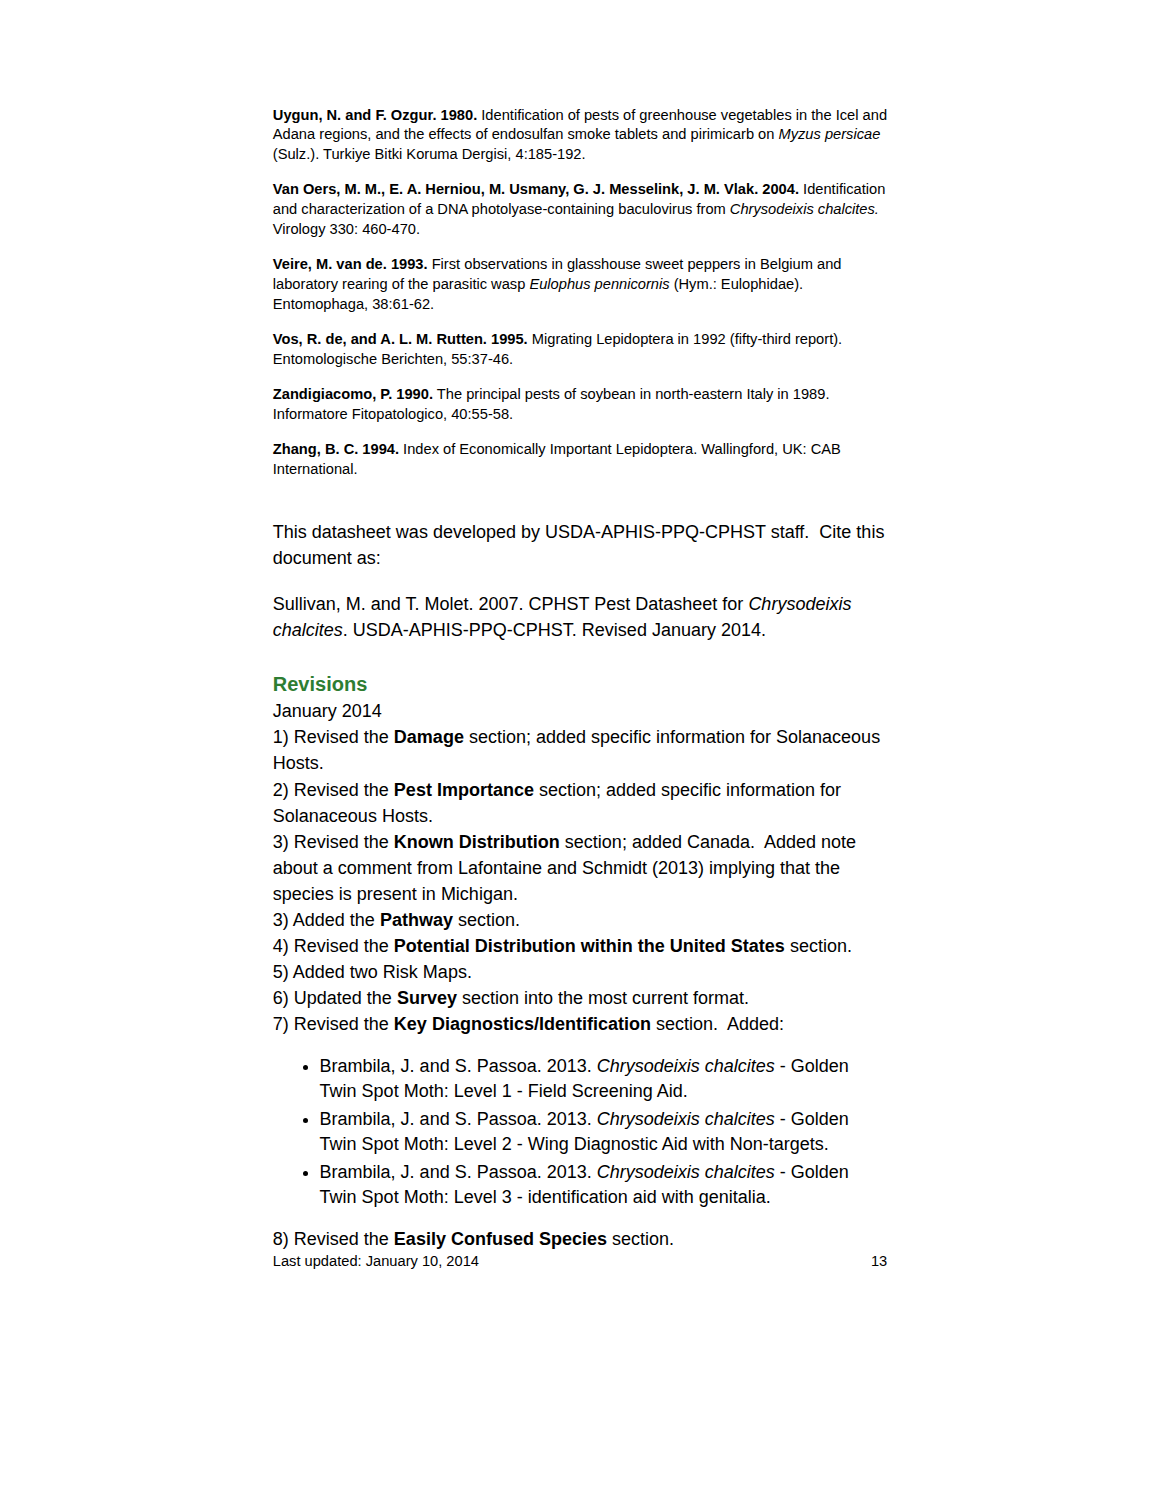Uygun, N. and F. Ozgur. 1980. Identification of pests of greenhouse vegetables in the Icel and Adana regions, and the effects of endosulfan smoke tablets and pirimicarb on Myzus persicae (Sulz.). Turkiye Bitki Koruma Dergisi, 4:185-192.
Van Oers, M. M., E. A. Herniou, M. Usmany, G. J. Messelink, J. M. Vlak. 2004. Identification and characterization of a DNA photolyase-containing baculovirus from Chrysodeixis chalcites. Virology 330: 460-470.
Veire, M. van de. 1993. First observations in glasshouse sweet peppers in Belgium and laboratory rearing of the parasitic wasp Eulophus pennicornis (Hym.: Eulophidae). Entomophaga, 38:61-62.
Vos, R. de, and A. L. M. Rutten. 1995. Migrating Lepidoptera in 1992 (fifty-third report). Entomologische Berichten, 55:37-46.
Zandigiacomo, P. 1990. The principal pests of soybean in north-eastern Italy in 1989. Informatore Fitopatologico, 40:55-58.
Zhang, B. C. 1994. Index of Economically Important Lepidoptera. Wallingford, UK: CAB International.
This datasheet was developed by USDA-APHIS-PPQ-CPHST staff. Cite this document as:
Sullivan, M. and T. Molet. 2007. CPHST Pest Datasheet for Chrysodeixis chalcites. USDA-APHIS-PPQ-CPHST. Revised January 2014.
Revisions
January 2014
1) Revised the Damage section; added specific information for Solanaceous Hosts.
2) Revised the Pest Importance section; added specific information for Solanaceous Hosts.
3) Revised the Known Distribution section; added Canada. Added note about a comment from Lafontaine and Schmidt (2013) implying that the species is present in Michigan.
3) Added the Pathway section.
4) Revised the Potential Distribution within the United States section.
5) Added two Risk Maps.
6) Updated the Survey section into the most current format.
7) Revised the Key Diagnostics/Identification section. Added:
Brambila, J. and S. Passoa. 2013. Chrysodeixis chalcites - Golden Twin Spot Moth: Level 1 - Field Screening Aid.
Brambila, J. and S. Passoa. 2013. Chrysodeixis chalcites - Golden Twin Spot Moth: Level 2 - Wing Diagnostic Aid with Non-targets.
Brambila, J. and S. Passoa. 2013. Chrysodeixis chalcites - Golden Twin Spot Moth: Level 3 - identification aid with genitalia.
8) Revised the Easily Confused Species section.
Last updated: January 10, 2014 13